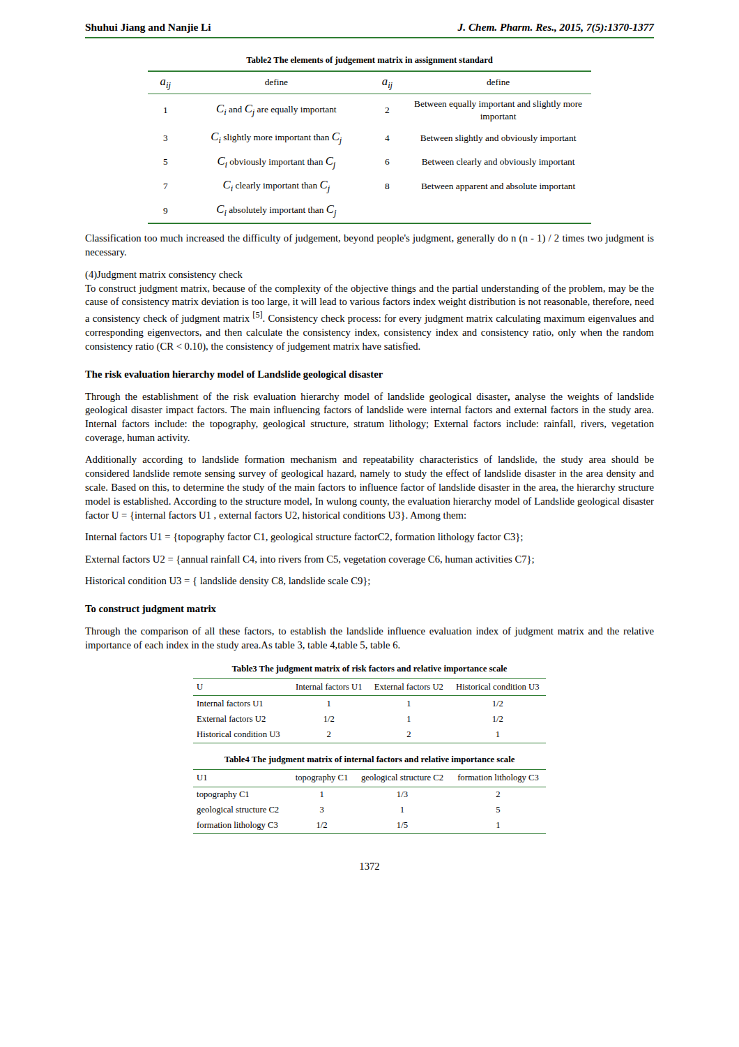Shuhui Jiang and Nanjie Li J. Chem. Pharm. Res., 2015, 7(5):1370-1377
Table2 The elements of judgement matrix in assignment standard
| a ij | define | a ij | define |
| --- | --- | --- | --- |
| 1 | C i and C j are equally important | 2 | Between equally important and slightly more important |
| 3 | C i slightly more important than C j | 4 | Between slightly and obviously important |
| 5 | C i obviously important than C j | 6 | Between clearly and obviously important |
| 7 | C i clearly important than C j | 8 | Between apparent and absolute important |
| 9 | C i absolutely important than C j | | |
Classification too much increased the difficulty of judgement, beyond people's judgment, generally do n (n - 1) / 2 times two judgment is necessary.
(4)Judgment matrix consistency check
To construct judgment matrix, because of the complexity of the objective things and the partial understanding of the problem, may be the cause of consistency matrix deviation is too large, it will lead to various factors index weight distribution is not reasonable, therefore, need a consistency check of judgment matrix [5]. Consistency check process: for every judgment matrix calculating maximum eigenvalues and corresponding eigenvectors, and then calculate the consistency index, consistency index and consistency ratio, only when the random consistency ratio (CR < 0.10), the consistency of judgement matrix have satisfied.
The risk evaluation hierarchy model of Landslide geological disaster
Through the establishment of the risk evaluation hierarchy model of landslide geological disaster, analyse the weights of landslide geological disaster impact factors. The main influencing factors of landslide were internal factors and external factors in the study area. Internal factors include: the topography, geological structure, stratum lithology; External factors include: rainfall, rivers, vegetation coverage, human activity.
Additionally according to landslide formation mechanism and repeatability characteristics of landslide, the study area should be considered landslide remote sensing survey of geological hazard, namely to study the effect of landslide disaster in the area density and scale. Based on this, to determine the study of the main factors to influence factor of landslide disaster in the area, the hierarchy structure model is established. According to the structure model, In wulong county, the evaluation hierarchy model of Landslide geological disaster factor U = {internal factors U1 , external factors U2, historical conditions U3}. Among them:
Internal factors U1 = {topography factor C1, geological structure factorC2, formation lithology factor C3};
External factors U2 = {annual rainfall C4, into rivers from C5, vegetation coverage C6, human activities C7};
Historical condition U3 = { landslide density C8, landslide scale C9};
To construct judgment matrix
Through the comparison of all these factors, to establish the landslide influence evaluation index of judgment matrix and the relative importance of each index in the study area.As table 3, table 4,table 5, table 6.
Table3 The judgment matrix of risk factors and relative importance scale
| U | Internal factors U1 | External factors U2 | Historical condition U3 |
| --- | --- | --- | --- |
| Internal factors U1 | 1 | 1 | 1/2 |
| External factors U2 | 1/2 | 1 | 1/2 |
| Historical condition U3 | 2 | 2 | 1 |
Table4 The judgment matrix of internal factors and relative importance scale
| U1 | topography C1 | geological structure C2 | formation lithology C3 |
| --- | --- | --- | --- |
| topography C1 | 1 | 1/3 | 2 |
| geological structure C2 | 3 | 1 | 5 |
| formation lithology C3 | 1/2 | 1/5 | 1 |
1372